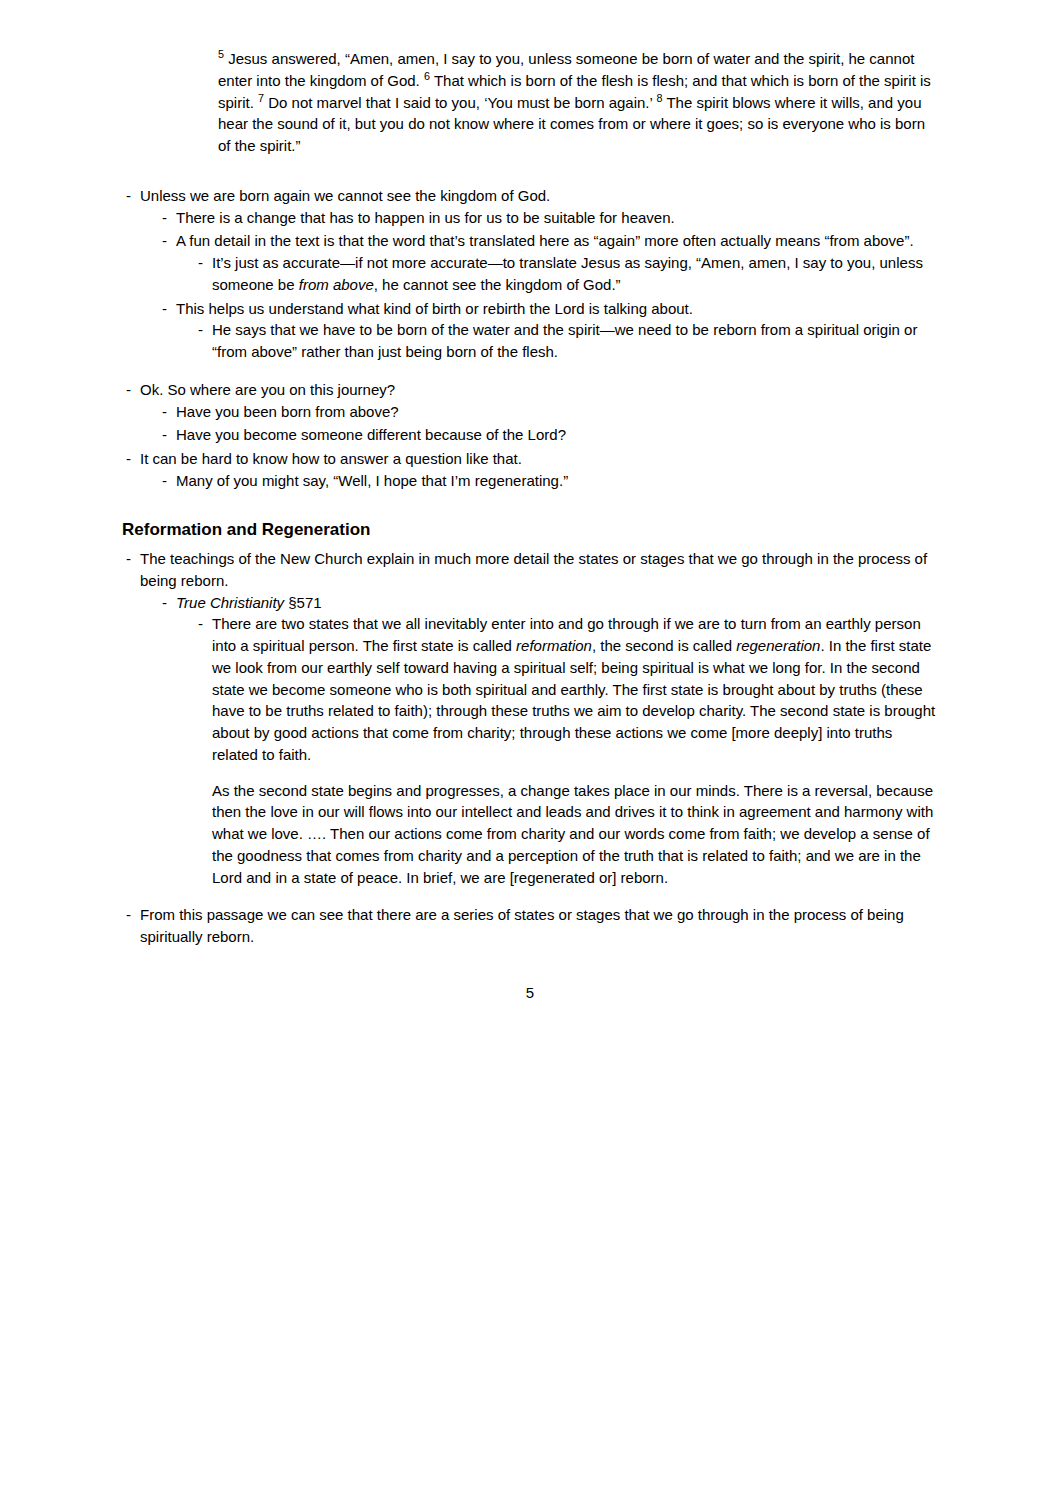5 Jesus answered, “Amen, amen, I say to you, unless someone be born of water and the spirit, he cannot enter into the kingdom of God. 6 That which is born of the flesh is flesh; and that which is born of the spirit is spirit. 7 Do not marvel that I said to you, ‘You must be born again.’ 8 The spirit blows where it wills, and you hear the sound of it, but you do not know where it comes from or where it goes; so is everyone who is born of the spirit.”
Unless we are born again we cannot see the kingdom of God.
There is a change that has to happen in us for us to be suitable for heaven.
A fun detail in the text is that the word that’s translated here as “again” more often actually means “from above”.
It’s just as accurate—if not more accurate—to translate Jesus as saying, “Amen, amen, I say to you, unless someone be from above, he cannot see the kingdom of God.”
This helps us understand what kind of birth or rebirth the Lord is talking about.
He says that we have to be born of the water and the spirit—we need to be reborn from a spiritual origin or “from above” rather than just being born of the flesh.
Ok. So where are you on this journey?
Have you been born from above?
Have you become someone different because of the Lord?
It can be hard to know how to answer a question like that.
Many of you might say, “Well, I hope that I’m regenerating.”
Reformation and Regeneration
The teachings of the New Church explain in much more detail the states or stages that we go through in the process of being reborn.
True Christianity §571
There are two states that we all inevitably enter into and go through if we are to turn from an earthly person into a spiritual person. The first state is called reformation, the second is called regeneration. In the first state we look from our earthly self toward having a spiritual self; being spiritual is what we long for. In the second state we become someone who is both spiritual and earthly. The first state is brought about by truths (these have to be truths related to faith); through these truths we aim to develop charity. The second state is brought about by good actions that come from charity; through these actions we come [more deeply] into truths related to faith.
As the second state begins and progresses, a change takes place in our minds. There is a reversal, because then the love in our will flows into our intellect and leads and drives it to think in agreement and harmony with what we love. …. Then our actions come from charity and our words come from faith; we develop a sense of the goodness that comes from charity and a perception of the truth that is related to faith; and we are in the Lord and in a state of peace. In brief, we are [regenerated or] reborn.
From this passage we can see that there are a series of states or stages that we go through in the process of being spiritually reborn.
5